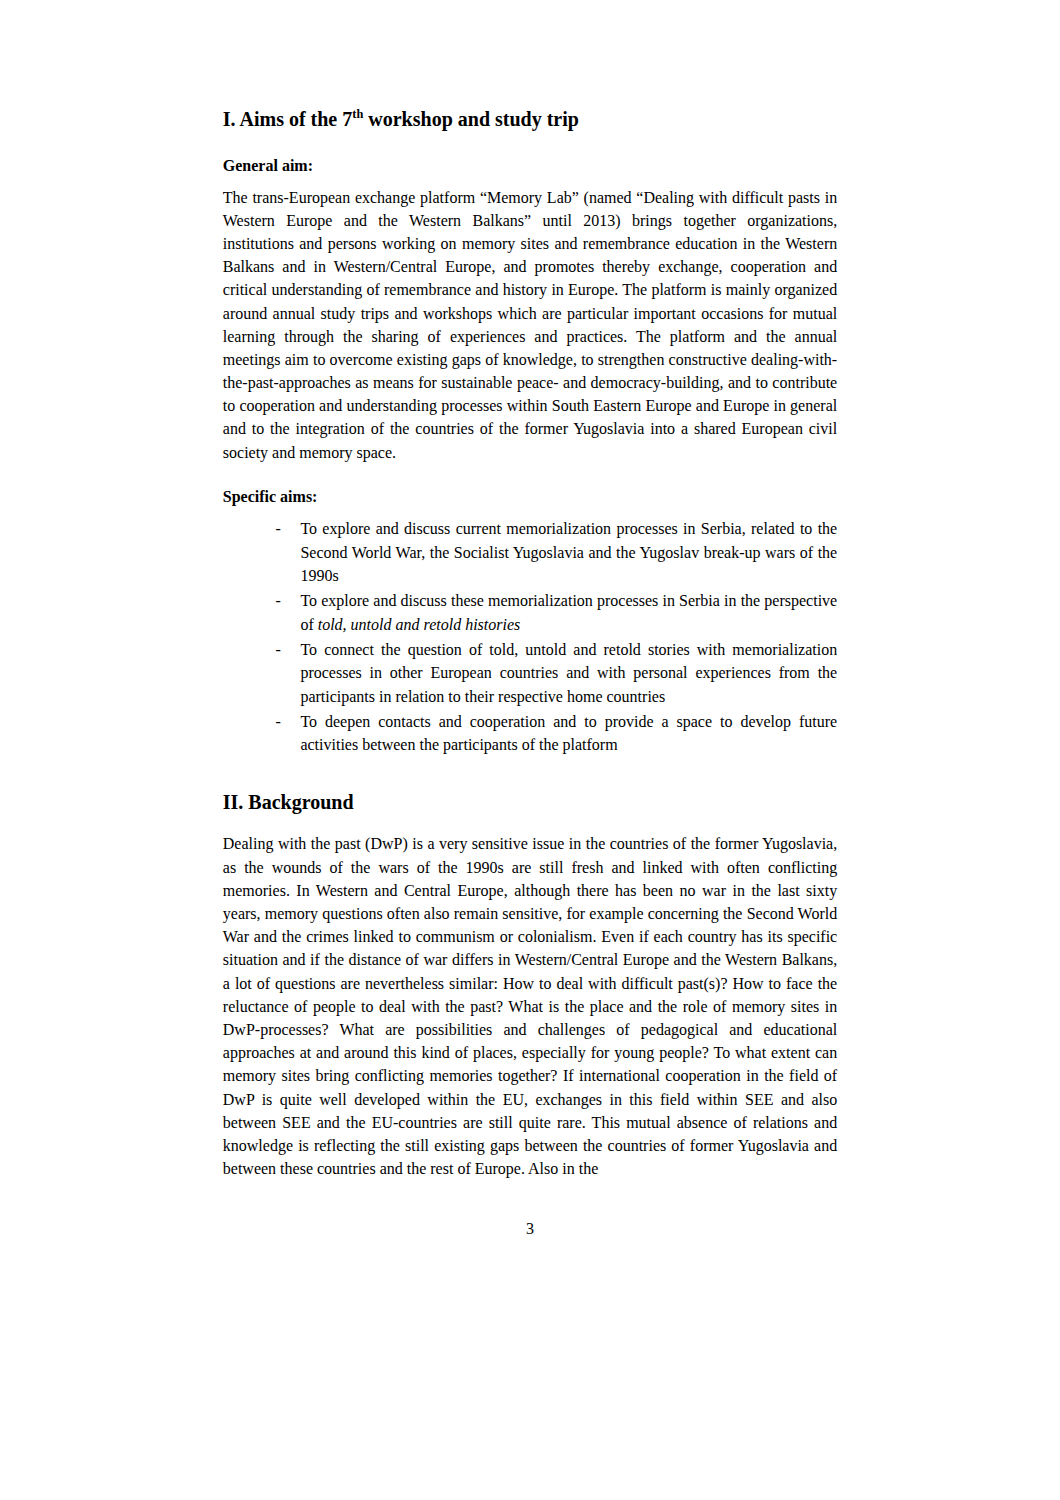I. Aims of the 7th workshop and study trip
General aim:
The trans-European exchange platform “Memory Lab” (named “Dealing with difficult pasts in Western Europe and the Western Balkans” until 2013) brings together organizations, institutions and persons working on memory sites and remembrance education in the Western Balkans and in Western/Central Europe, and promotes thereby exchange, cooperation and critical understanding of remembrance and history in Europe. The platform is mainly organized around annual study trips and workshops which are particular important occasions for mutual learning through the sharing of experiences and practices. The platform and the annual meetings aim to overcome existing gaps of knowledge, to strengthen constructive dealing-with-the-past-approaches as means for sustainable peace- and democracy-building, and to contribute to cooperation and understanding processes within South Eastern Europe and Europe in general and to the integration of the countries of the former Yugoslavia into a shared European civil society and memory space.
Specific aims:
To explore and discuss current memorialization processes in Serbia, related to the Second World War, the Socialist Yugoslavia and the Yugoslav break-up wars of the 1990s
To explore and discuss these memorialization processes in Serbia in the perspective of told, untold and retold histories
To connect the question of told, untold and retold stories with memorialization processes in other European countries and with personal experiences from the participants in relation to their respective home countries
To deepen contacts and cooperation and to provide a space to develop future activities between the participants of the platform
II. Background
Dealing with the past (DwP) is a very sensitive issue in the countries of the former Yugoslavia, as the wounds of the wars of the 1990s are still fresh and linked with often conflicting memories. In Western and Central Europe, although there has been no war in the last sixty years, memory questions often also remain sensitive, for example concerning the Second World War and the crimes linked to communism or colonialism. Even if each country has its specific situation and if the distance of war differs in Western/Central Europe and the Western Balkans, a lot of questions are nevertheless similar: How to deal with difficult past(s)? How to face the reluctance of people to deal with the past? What is the place and the role of memory sites in DwP-processes? What are possibilities and challenges of pedagogical and educational approaches at and around this kind of places, especially for young people? To what extent can memory sites bring conflicting memories together? If international cooperation in the field of DwP is quite well developed within the EU, exchanges in this field within SEE and also between SEE and the EU-countries are still quite rare. This mutual absence of relations and knowledge is reflecting the still existing gaps between the countries of former Yugoslavia and between these countries and the rest of Europe. Also in the
3